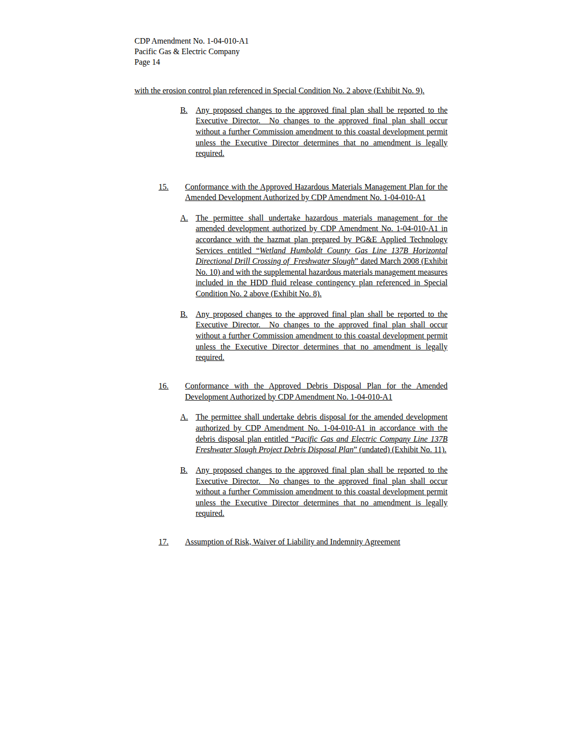CDP Amendment No. 1-04-010-A1
Pacific Gas & Electric Company
Page 14
with the erosion control plan referenced in Special Condition No. 2 above (Exhibit No. 9).
B. Any proposed changes to the approved final plan shall be reported to the Executive Director. No changes to the approved final plan shall occur without a further Commission amendment to this coastal development permit unless the Executive Director determines that no amendment is legally required.
15. Conformance with the Approved Hazardous Materials Management Plan for the Amended Development Authorized by CDP Amendment No. 1-04-010-A1
A. The permittee shall undertake hazardous materials management for the amended development authorized by CDP Amendment No. 1-04-010-A1 in accordance with the hazmat plan prepared by PG&E Applied Technology Services entitled “Wetland Humboldt County Gas Line 137B Horizontal Directional Drill Crossing of Freshwater Slough” dated March 2008 (Exhibit No. 10) and with the supplemental hazardous materials management measures included in the HDD fluid release contingency plan referenced in Special Condition No. 2 above (Exhibit No. 8).
B. Any proposed changes to the approved final plan shall be reported to the Executive Director. No changes to the approved final plan shall occur without a further Commission amendment to this coastal development permit unless the Executive Director determines that no amendment is legally required.
16. Conformance with the Approved Debris Disposal Plan for the Amended Development Authorized by CDP Amendment No. 1-04-010-A1
A. The permittee shall undertake debris disposal for the amended development authorized by CDP Amendment No. 1-04-010-A1 in accordance with the debris disposal plan entitled “Pacific Gas and Electric Company Line 137B Freshwater Slough Project Debris Disposal Plan” (undated) (Exhibit No. 11).
B. Any proposed changes to the approved final plan shall be reported to the Executive Director. No changes to the approved final plan shall occur without a further Commission amendment to this coastal development permit unless the Executive Director determines that no amendment is legally required.
17. Assumption of Risk, Waiver of Liability and Indemnity Agreement